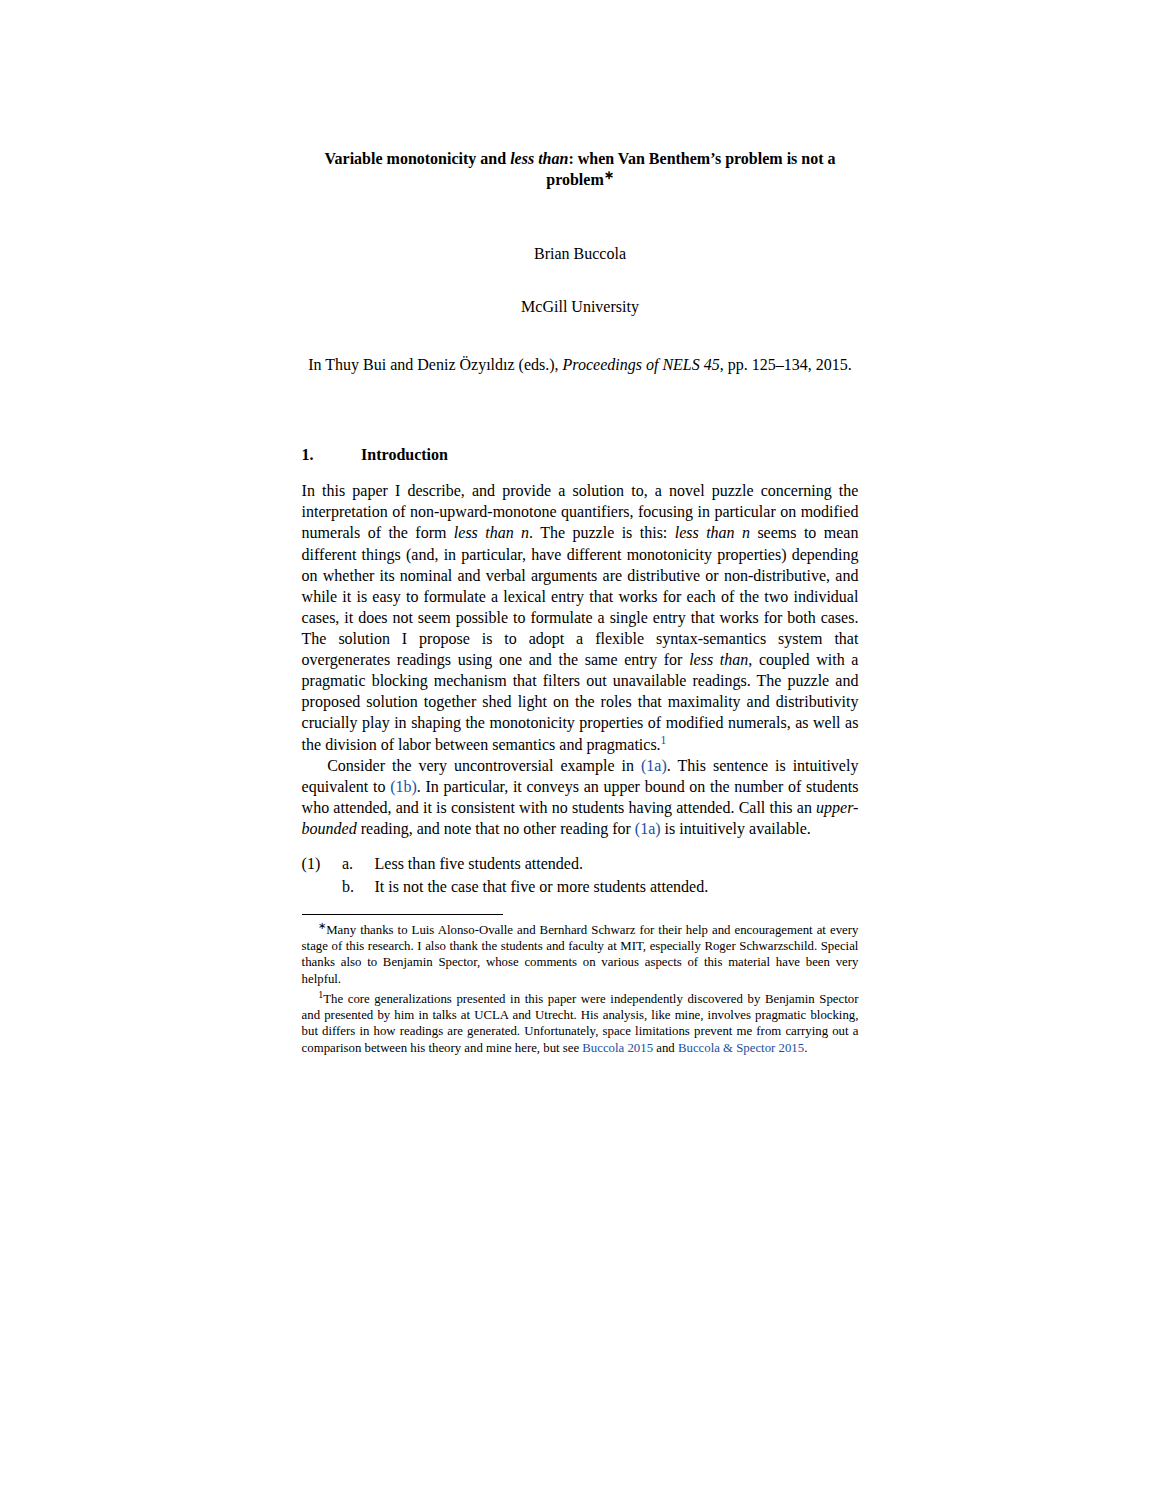Variable monotonicity and less than: when Van Benthem’s problem is not a problem∗
Brian Buccola
McGill University
In Thuy Bui and Deniz Özyıldız (eds.), Proceedings of NELS 45, pp. 125–134, 2015.
1. Introduction
In this paper I describe, and provide a solution to, a novel puzzle concerning the interpretation of non-upward-monotone quantifiers, focusing in particular on modified numerals of the form less than n. The puzzle is this: less than n seems to mean different things (and, in particular, have different monotonicity properties) depending on whether its nominal and verbal arguments are distributive or non-distributive, and while it is easy to formulate a lexical entry that works for each of the two individual cases, it does not seem possible to formulate a single entry that works for both cases. The solution I propose is to adopt a flexible syntax-semantics system that overgenerates readings using one and the same entry for less than, coupled with a pragmatic blocking mechanism that filters out unavailable readings. The puzzle and proposed solution together shed light on the roles that maximality and distributivity crucially play in shaping the monotonicity properties of modified numerals, as well as the division of labor between semantics and pragmatics.1
Consider the very uncontroversial example in (1a). This sentence is intuitively equivalent to (1b). In particular, it conveys an upper bound on the number of students who attended, and it is consistent with no students having attended. Call this an upper-bounded reading, and note that no other reading for (1a) is intuitively available.
(1)
a.
Less than five students attended.
b.
It is not the case that five or more students attended.
∗Many thanks to Luis Alonso-Ovalle and Bernhard Schwarz for their help and encouragement at every stage of this research. I also thank the students and faculty at MIT, especially Roger Schwarzschild. Special thanks also to Benjamin Spector, whose comments on various aspects of this material have been very helpful.
1The core generalizations presented in this paper were independently discovered by Benjamin Spector and presented by him in talks at UCLA and Utrecht. His analysis, like mine, involves pragmatic blocking, but differs in how readings are generated. Unfortunately, space limitations prevent me from carrying out a comparison between his theory and mine here, but see Buccola 2015 and Buccola & Spector 2015.